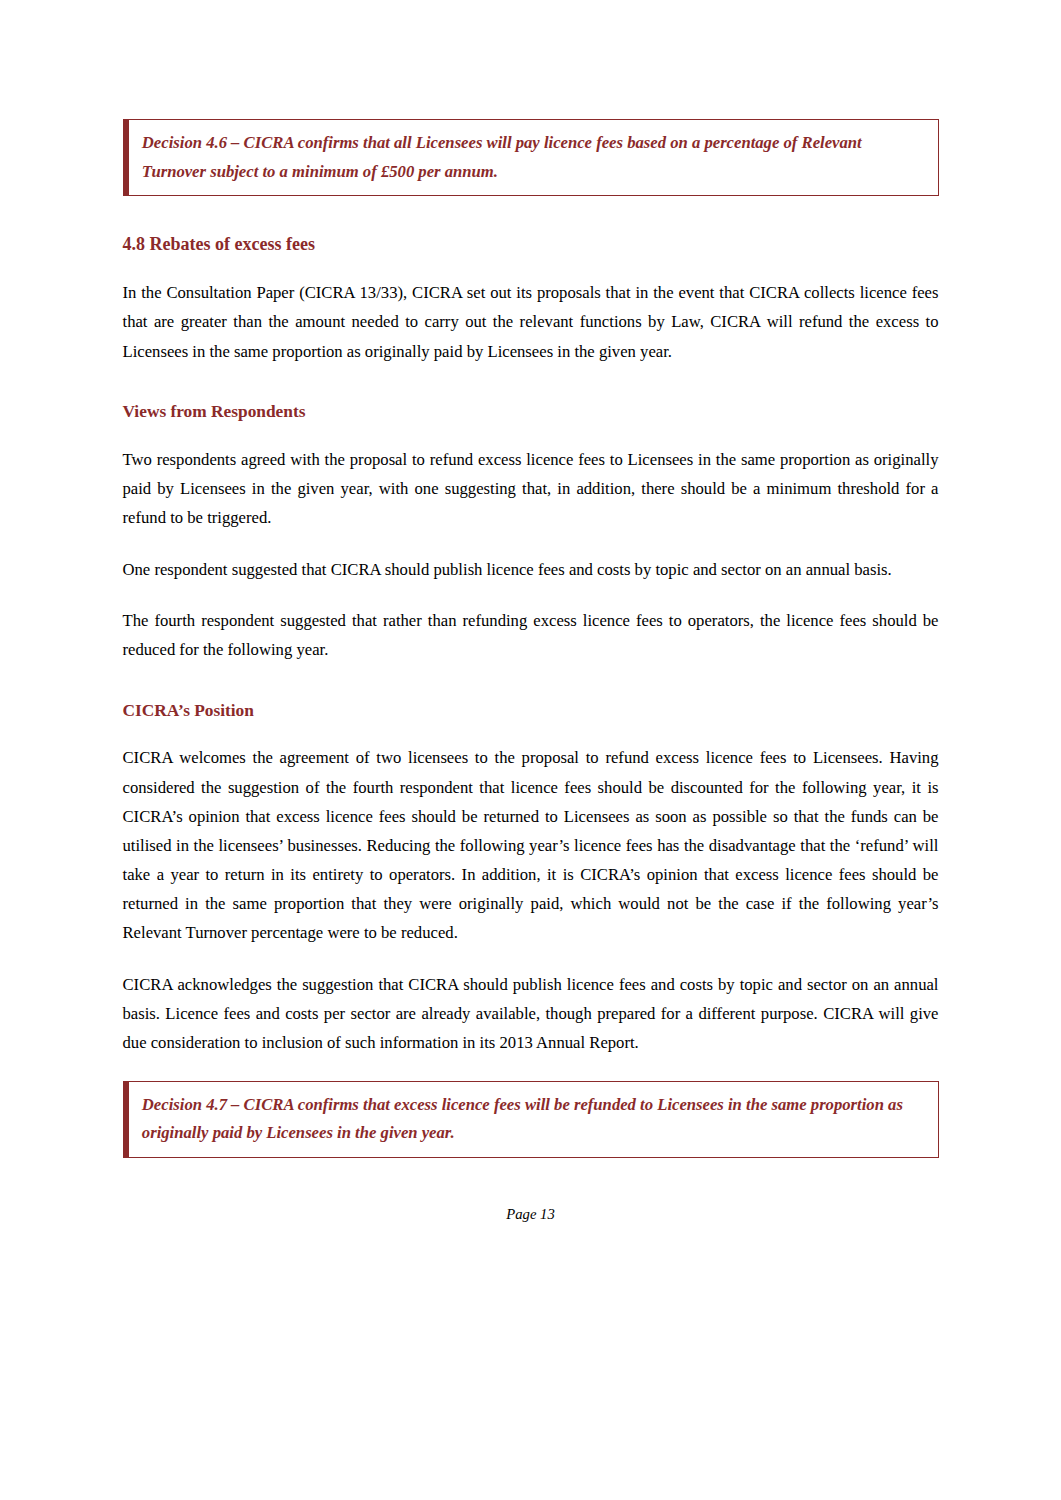Decision 4.6 – CICRA confirms that all Licensees will pay licence fees based on a percentage of Relevant Turnover subject to a minimum of £500 per annum.
4.8 Rebates of excess fees
In the Consultation Paper (CICRA 13/33), CICRA set out its proposals that in the event that CICRA collects licence fees that are greater than the amount needed to carry out the relevant functions by Law, CICRA will refund the excess to Licensees in the same proportion as originally paid by Licensees in the given year.
Views from Respondents
Two respondents agreed with the proposal to refund excess licence fees to Licensees in the same proportion as originally paid by Licensees in the given year, with one suggesting that, in addition, there should be a minimum threshold for a refund to be triggered.
One respondent suggested that CICRA should publish licence fees and costs by topic and sector on an annual basis.
The fourth respondent suggested that rather than refunding excess licence fees to operators, the licence fees should be reduced for the following year.
CICRA’s Position
CICRA welcomes the agreement of two licensees to the proposal to refund excess licence fees to Licensees. Having considered the suggestion of the fourth respondent that licence fees should be discounted for the following year, it is CICRA’s opinion that excess licence fees should be returned to Licensees as soon as possible so that the funds can be utilised in the licensees’ businesses. Reducing the following year’s licence fees has the disadvantage that the ‘refund’ will take a year to return in its entirety to operators. In addition, it is CICRA’s opinion that excess licence fees should be returned in the same proportion that they were originally paid, which would not be the case if the following year’s Relevant Turnover percentage were to be reduced.
CICRA acknowledges the suggestion that CICRA should publish licence fees and costs by topic and sector on an annual basis. Licence fees and costs per sector are already available, though prepared for a different purpose. CICRA will give due consideration to inclusion of such information in its 2013 Annual Report.
Decision 4.7 – CICRA confirms that excess licence fees will be refunded to Licensees in the same proportion as originally paid by Licensees in the given year.
Page 13